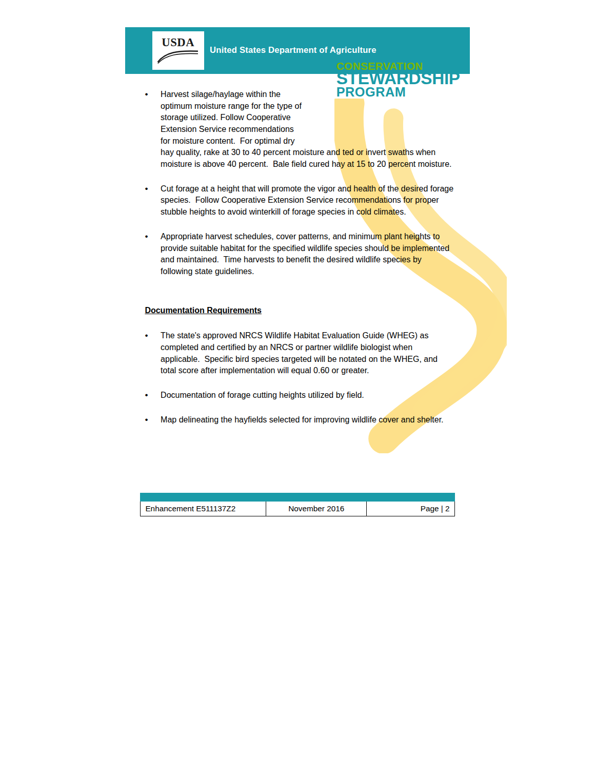USDA
United States Department of Agriculture
CONSERVATION
STEWARDSHIP
PROGRAM
Harvest silage/haylage within the optimum moisture range for the type of storage utilized. Follow Cooperative Extension Service recommendations for moisture content. For optimal dry hay quality, rake at 30 to 40 percent moisture and ted or invert swaths when moisture is above 40 percent. Bale field cured hay at 15 to 20 percent moisture.
Cut forage at a height that will promote the vigor and health of the desired forage species. Follow Cooperative Extension Service recommendations for proper stubble heights to avoid winterkill of forage species in cold climates.
Appropriate harvest schedules, cover patterns, and minimum plant heights to provide suitable habitat for the specified wildlife species should be implemented and maintained. Time harvests to benefit the desired wildlife species by following state guidelines.
Documentation Requirements
The state's approved NRCS Wildlife Habitat Evaluation Guide (WHEG) as completed and certified by an NRCS or partner wildlife biologist when applicable. Specific bird species targeted will be notated on the WHEG, and total score after implementation will equal 0.60 or greater.
Documentation of forage cutting heights utilized by field.
Map delineating the hayfields selected for improving wildlife cover and shelter.
| Enhancement E511137Z2 | November 2016 | Page / 2 |